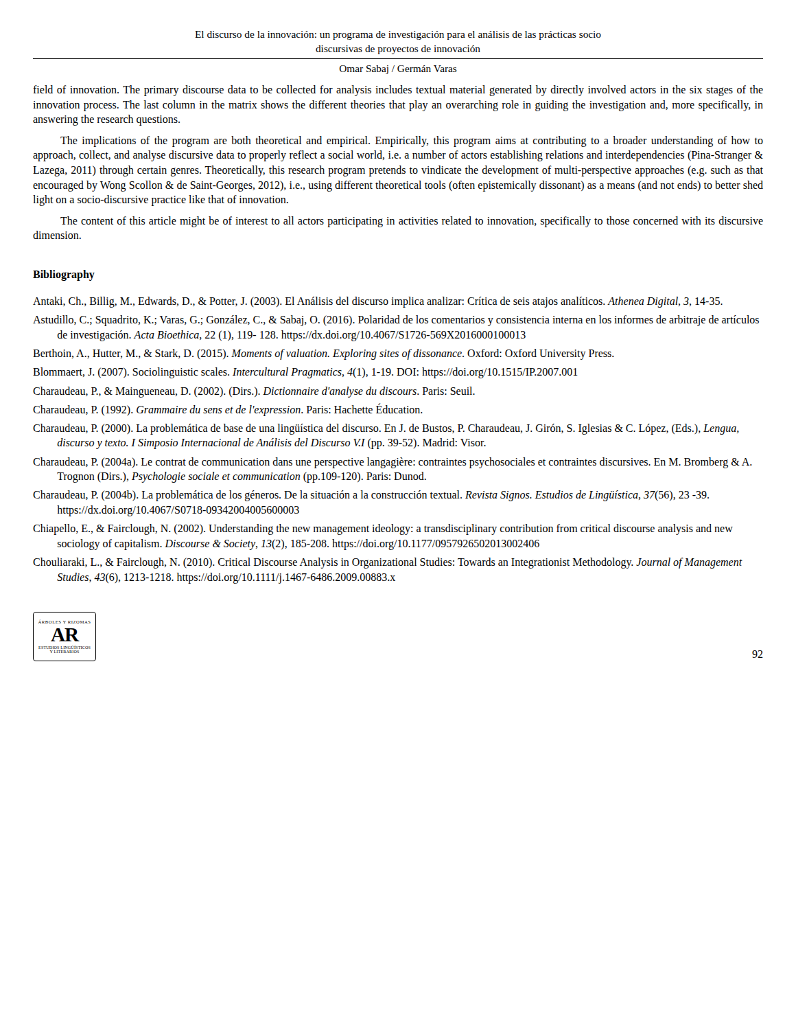El discurso de la innovación: un programa de investigación para el análisis de las prácticas socio
discursivas de proyectos de innovación
Omar Sabaj / Germán Varas
field of innovation. The primary discourse data to be collected for analysis includes textual material generated by directly involved actors in the six stages of the innovation process. The last column in the matrix shows the different theories that play an overarching role in guiding the investigation and, more specifically, in answering the research questions.
The implications of the program are both theoretical and empirical. Empirically, this program aims at contributing to a broader understanding of how to approach, collect, and analyse discursive data to properly reflect a social world, i.e. a number of actors establishing relations and interdependencies (Pina-Stranger & Lazega, 2011) through certain genres. Theoretically, this research program pretends to vindicate the development of multi-perspective approaches (e.g. such as that encouraged by Wong Scollon & de Saint-Georges, 2012), i.e., using different theoretical tools (often epistemically dissonant) as a means (and not ends) to better shed light on a socio-discursive practice like that of innovation.
The content of this article might be of interest to all actors participating in activities related to innovation, specifically to those concerned with its discursive dimension.
Bibliography
Antaki, Ch., Billig, M., Edwards, D., & Potter, J. (2003). El Análisis del discurso implica analizar: Crítica de seis atajos analíticos. Athenea Digital, 3, 14-35.
Astudillo, C.; Squadrito, K.; Varas, G.; González, C., & Sabaj, O. (2016). Polaridad de los comentarios y consistencia interna en los informes de arbitraje de artículos de investigación. Acta Bioethica, 22 (1), 119- 128. https://dx.doi.org/10.4067/S1726-569X2016000100013
Berthoin, A., Hutter, M., & Stark, D. (2015). Moments of valuation. Exploring sites of dissonance. Oxford: Oxford University Press.
Blommaert, J. (2007). Sociolinguistic scales. Intercultural Pragmatics, 4(1), 1-19. DOI: https://doi.org/10.1515/IP.2007.001
Charaudeau, P., & Maingueneau, D. (2002). (Dirs.). Dictionnaire d'analyse du discours. Paris: Seuil.
Charaudeau, P. (1992). Grammaire du sens et de l'expression. Paris: Hachette Éducation.
Charaudeau, P. (2000). La problemática de base de una lingüística del discurso. En J. de Bustos, P. Charaudeau, J. Girón, S. Iglesias & C. López, (Eds.), Lengua, discurso y texto. I Simposio Internacional de Análisis del Discurso V.I (pp. 39-52). Madrid: Visor.
Charaudeau, P. (2004a). Le contrat de communication dans une perspective langagière: contraintes psychosociales et contraintes discursives. En M. Bromberg & A. Trognon (Dirs.), Psychologie sociale et communication (pp.109-120). Paris: Dunod.
Charaudeau, P. (2004b). La problemática de los géneros. De la situación a la construcción textual. Revista Signos. Estudios de Lingüística, 37(56), 23 -39. https://dx.doi.org/10.4067/S0718-09342004005600003
Chiapello, E., & Fairclough, N. (2002). Understanding the new management ideology: a transdisciplinary contribution from critical discourse analysis and new sociology of capitalism. Discourse & Society, 13(2), 185-208. https://doi.org/10.1177/0957926502013002406
Chouliaraki, L., & Fairclough, N. (2010). Critical Discourse Analysis in Organizational Studies: Towards an Integrationist Methodology. Journal of Management Studies, 43(6), 1213-1218. https://doi.org/10.1111/j.1467-6486.2009.00883.x
ÁRBOLES Y RIZOMAS
AR
ESTUDIOS LINGÜÍSTICOS
Y LITERARIOS
92